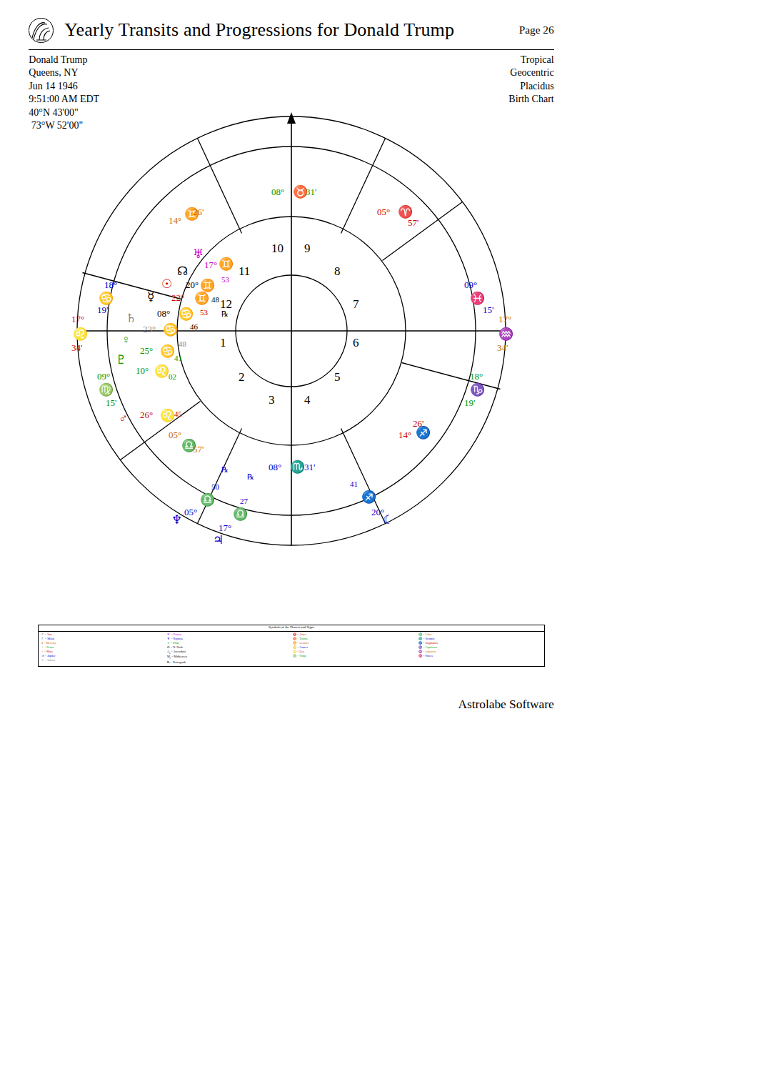Yearly Transits and Progressions for Donald Trump
Page 26
Donald Trump
Queens, NY
Jun 14 1946
9:51:00 AM EDT
40°N 43'00"
73°W 52'00"
Tropical
Geocentric
Placidus
Birth Chart
08° ♉ 31' 05° ♈ 57' 09° ♓ 15' 17° ♒ 34' 18° ♑ 19' 14° ♐ 26' 08° ♏ 31' 05° ♎ 57' 09° ♍ 15' 17° ♌ 34' 18° ♋ 19' 14° ♊ 26' 10 9 8 7 6 5 4 3 2 1 12 11 ♅ 17° ♊ 53 ☊ 20° ♊ 48 ☉ 22° ♊ 53 ☿ 08° ♋ 46 ℞ ♄ 23° ♋ 48 ♀ 25° ♋ 41 ♇ 10° ♌ 02 ♂ 26° ♌ 45 ♆ 05° ♎ 50 ℞ ♃ 17° ♎ 27 ℞ ☾ 20° ♐ 41
Symbols of the Planets and Signs
☉ = Sun
☾ = Moon
☿ = Mercury
♀ = Venus
♂ = Mars
♃ = Jupiter
♄ = Saturn
♅ = Uranus
♆ = Neptune
♇ = Pluto
☊ = N. Node
As = Ascendant
Mc = Midheaven
℞ = Retrograde
♈ = Aries
♉ = Taurus
♊ = Gemini
♋ = Cancer
♌ = Leo
♍ = Virgo
♎ = Libra
♏ = Scorpio
♐ = Sagittarius
♑ = Capricorn
♒ = Aquarius
♓ = Pisces
Astrolabe Software